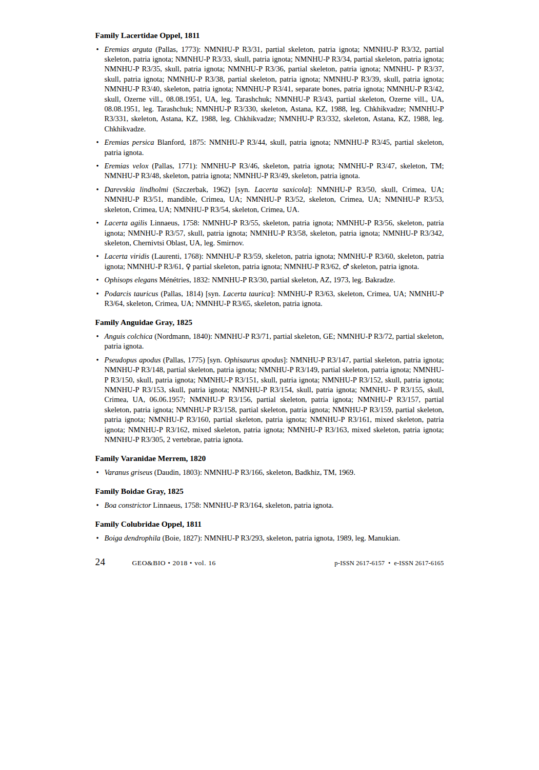Family Lacertidae Oppel, 1811
Eremias arguta (Pallas, 1773): NMNHU-P R3/31, partial skeleton, patria ignota; NMNHU-P R3/32, partial skeleton, patria ignota; NMNHU-P R3/33, skull, patria ignota; NMNHU-P R3/34, partial skeleton, patria ignota; NMNHU-P R3/35, skull, patria ignota; NMNHU-P R3/36, partial skeleton, patria ignota; NMNHU- P R3/37, skull, patria ignota; NMNHU-P R3/38, partial skeleton, patria ignota; NMNHU-P R3/39, skull, patria ignota; NMNHU-P R3/40, skeleton, patria ignota; NMNHU-P R3/41, separate bones, patria ignota; NMNHU-P R3/42, skull, Ozerne vill., 08.08.1951, UA, leg. Tarashchuk; NMNHU-P R3/43, partial skeleton, Ozerne vill., UA, 08.08.1951, leg. Tarashchuk; NMNHU-P R3/330, skeleton, Astana, KZ, 1988, leg. Chkhikvadze; NMNHU-P R3/331, skeleton, Astana, KZ, 1988, leg. Chkhikvadze; NMNHU-P R3/332, skeleton, Astana, KZ, 1988, leg. Chkhikvadze.
Eremias persica Blanford, 1875: NMNHU-P R3/44, skull, patria ignota; NMNHU-P R3/45, partial skeleton, patria ignota.
Eremias velox (Pallas, 1771): NMNHU-P R3/46, skeleton, patria ignota; NMNHU-P R3/47, skeleton, TM; NMNHU-P R3/48, skeleton, patria ignota; NMNHU-P R3/49, skeleton, patria ignota.
Darevskia lindholmi (Szczerbak, 1962) [syn. Lacerta saxicola]: NMNHU-P R3/50, skull, Crimea, UA; NMNHU-P R3/51, mandible, Crimea, UA; NMNHU-P R3/52, skeleton, Crimea, UA; NMNHU-P R3/53, skeleton, Crimea, UA; NMNHU-P R3/54, skeleton, Crimea, UA.
Lacerta agilis Linnaeus, 1758: NMNHU-P R3/55, skeleton, patria ignota; NMNHU-P R3/56, skeleton, patria ignota; NMNHU-P R3/57, skull, patria ignota; NMNHU-P R3/58, skeleton, patria ignota; NMNHU-P R3/342, skeleton, Chernivtsi Oblast, UA, leg. Smirnov.
Lacerta viridis (Laurenti, 1768): NMNHU-P R3/59, skeleton, patria ignota; NMNHU-P R3/60, skeleton, patria ignota; NMNHU-P R3/61, ♀ partial skeleton, patria ignota; NMNHU-P R3/62, ♂ skeleton, patria ignota.
Ophisops elegans Ménétries, 1832: NMNHU-P R3/30, partial skeleton, AZ, 1973, leg. Bakradze.
Podarcis tauricus (Pallas, 1814) [syn. Lacerta taurica]: NMNHU-P R3/63, skeleton, Crimea, UA; NMNHU-P R3/64, skeleton, Crimea, UA; NMNHU-P R3/65, skeleton, patria ignota.
Family Anguidae Gray, 1825
Anguis colchica (Nordmann, 1840): NMNHU-P R3/71, partial skeleton, GE; NMNHU-P R3/72, partial skeleton, patria ignota.
Pseudopus apodus (Pallas, 1775) [syn. Ophisaurus apodus]: NMNHU-P R3/147, partial skeleton, patria ignota; NMNHU-P R3/148, partial skeleton, patria ignota; NMNHU-P R3/149, partial skeleton, patria ignota; NMNHU-P R3/150, skull, patria ignota; NMNHU-P R3/151, skull, patria ignota; NMNHU-P R3/152, skull, patria ignota; NMNHU-P R3/153, skull, patria ignota; NMNHU-P R3/154, skull, patria ignota; NMNHU- P R3/155, skull, Crimea, UA, 06.06.1957; NMNHU-P R3/156, partial skeleton, patria ignota; NMNHU-P R3/157, partial skeleton, patria ignota; NMNHU-P R3/158, partial skeleton, patria ignota; NMNHU-P R3/159, partial skeleton, patria ignota; NMNHU-P R3/160, partial skeleton, patria ignota; NMNHU-P R3/161, mixed skeleton, patria ignota; NMNHU-P R3/162, mixed skeleton, patria ignota; NMNHU-P R3/163, mixed skeleton, patria ignota; NMNHU-P R3/305, 2 vertebrae, patria ignota.
Family Varanidae Merrem, 1820
Varanus griseus (Daudin, 1803): NMNHU-P R3/166, skeleton, Badkhiz, TM, 1969.
Family Boidae Gray, 1825
Boa constrictor Linnaeus, 1758: NMNHU-P R3/164, skeleton, patria ignota.
Family Colubridae Oppel, 1811
Boiga dendrophila (Boie, 1827): NMNHU-P R3/293, skeleton, patria ignota, 1989, leg. Manukian.
24 GEO&BIO • 2018 • vol. 16 p-ISSN 2617-6157 • e-ISSN 2617-6165